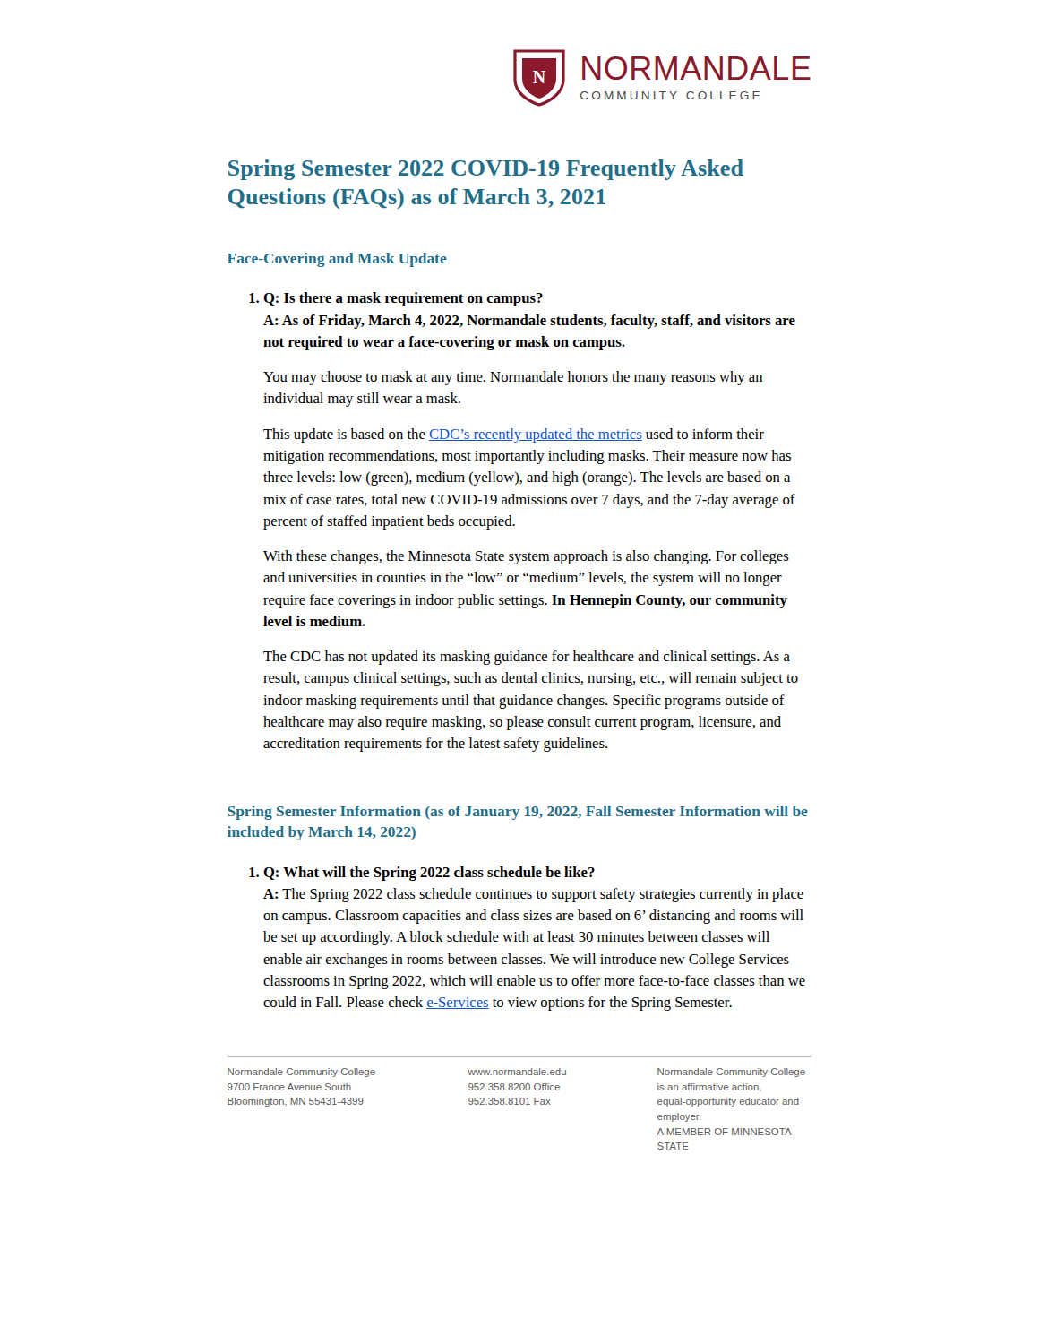N
NORMANDALE
COMMUNITY COLLEGE
Spring Semester 2022 COVID-19 Frequently Asked Questions (FAQs) as of March 3, 2021
Face-Covering and Mask Update
Q: Is there a mask requirement on campus?
A: As of Friday, March 4, 2022, Normandale students, faculty, staff, and visitors are not required to wear a face-covering or mask on campus.
You may choose to mask at any time. Normandale honors the many reasons why an individual may still wear a mask.
This update is based on the CDC’s recently updated the metrics used to inform their mitigation recommendations, most importantly including masks. Their measure now has three levels: low (green), medium (yellow), and high (orange). The levels are based on a mix of case rates, total new COVID-19 admissions over 7 days, and the 7-day average of percent of staffed inpatient beds occupied.
With these changes, the Minnesota State system approach is also changing. For colleges and universities in counties in the “low” or “medium” levels, the system will no longer require face coverings in indoor public settings. In Hennepin County, our community level is medium.
The CDC has not updated its masking guidance for healthcare and clinical settings. As a result, campus clinical settings, such as dental clinics, nursing, etc., will remain subject to indoor masking requirements until that guidance changes. Specific programs outside of healthcare may also require masking, so please consult current program, licensure, and accreditation requirements for the latest safety guidelines.
Spring Semester Information (as of January 19, 2022, Fall Semester Information will be included by March 14, 2022)
Q: What will the Spring 2022 class schedule be like?
A: The Spring 2022 class schedule continues to support safety strategies currently in place on campus. Classroom capacities and class sizes are based on 6’ distancing and rooms will be set up accordingly. A block schedule with at least 30 minutes between classes will enable air exchanges in rooms between classes. We will introduce new College Services classrooms in Spring 2022, which will enable us to offer more face-to-face classes than we could in Fall. Please check e-Services to view options for the Spring Semester.
Normandale Community College
9700 France Avenue South
Bloomington, MN 55431-4399
www.normandale.edu
952.358.8200 Office
952.358.8101 Fax
Normandale Community College is an affirmative action,
equal-opportunity educator and employer.
A MEMBER OF MINNESOTA STATE